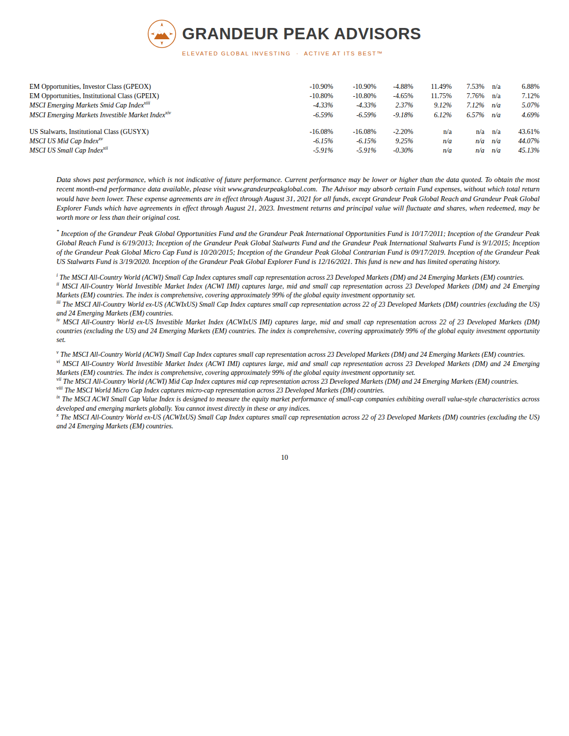GRANDEUR PEAK ADVISORS
ELEVATED GLOBAL INVESTING · ACTIVE AT ITS BEST™
| EM Opportunities, Investor Class (GPEOX) | -10.90% | -10.90% | -4.88% | 11.49% | 7.53% | n/a | 6.88% |
| EM Opportunities, Institutional Class (GPEIX) | -10.80% | -10.80% | -4.65% | 11.75% | 7.76% | n/a | 7.12% |
| MSCI Emerging Markets Smid Cap Index xiii | -4.33% | -4.33% | 2.37% | 9.12% | 7.12% | n/a | 5.07% |
| MSCI Emerging Markets Investible Market Index xiv | -6.59% | -6.59% | -9.18% | 6.12% | 6.57% | n/a | 4.69% |
| US Stalwarts, Institutional Class (GUSYX) | -16.08% | -16.08% | -2.20% | n/a | n/a | n/a | 43.61% |
| MSCI US Mid Cap Index xv | -6.15% | -6.15% | 9.25% | n/a | n/a | n/a | 44.07% |
| MSCI US Small Cap Index xii | -5.91% | -5.91% | -0.30% | n/a | n/a | n/a | 45.13% |
Data shows past performance, which is not indicative of future performance. Current performance may be lower or higher than the data quoted. To obtain the most recent month-end performance data available, please visit www.grandeurpeakglobal.com. The Advisor may absorb certain Fund expenses, without which total return would have been lower. These expense agreements are in effect through August 31, 2021 for all funds, except Grandeur Peak Global Reach and Grandeur Peak Global Explorer Funds which have agreements in effect through August 21, 2023. Investment returns and principal value will fluctuate and shares, when redeemed, may be worth more or less than their original cost.
* Inception of the Grandeur Peak Global Opportunities Fund and the Grandeur Peak International Opportunities Fund is 10/17/2011; Inception of the Grandeur Peak Global Reach Fund is 6/19/2013; Inception of the Grandeur Peak Global Stalwarts Fund and the Grandeur Peak International Stalwarts Fund is 9/1/2015; Inception of the Grandeur Peak Global Micro Cap Fund is 10/20/2015; Inception of the Grandeur Peak Global Contrarian Fund is 09/17/2019. Inception of the Grandeur Peak US Stalwarts Fund is 3/19/2020. Inception of the Grandeur Peak Global Explorer Fund is 12/16/2021. This fund is new and has limited operating history.
i The MSCI All-Country World (ACWI) Small Cap Index captures small cap representation across 23 Developed Markets (DM) and 24 Emerging Markets (EM) countries.
ii MSCI All-Country World Investible Market Index (ACWI IMI) captures large, mid and small cap representation across 23 Developed Markets (DM) and 24 Emerging Markets (EM) countries. The index is comprehensive, covering approximately 99% of the global equity investment opportunity set.
iii The MSCI All-Country World ex-US (ACWIxUS) Small Cap Index captures small cap representation across 22 of 23 Developed Markets (DM) countries (excluding the US) and 24 Emerging Markets (EM) countries.
iv MSCI All-Country World ex-US Investible Market Index (ACWIxUS IMI) captures large, mid and small cap representation across 22 of 23 Developed Markets (DM) countries (excluding the US) and 24 Emerging Markets (EM) countries. The index is comprehensive, covering approximately 99% of the global equity investment opportunity set.
v The MSCI All-Country World (ACWI) Small Cap Index captures small cap representation across 23 Developed Markets (DM) and 24 Emerging Markets (EM) countries.
vi MSCI All-Country World Investible Market Index (ACWI IMI) captures large, mid and small cap representation across 23 Developed Markets (DM) and 24 Emerging Markets (EM) countries. The index is comprehensive, covering approximately 99% of the global equity investment opportunity set.
vii The MSCI All-Country World (ACWI) Mid Cap Index captures mid cap representation across 23 Developed Markets (DM) and 24 Emerging Markets (EM) countries.
viii The MSCI World Micro Cap Index captures micro-cap representation across 23 Developed Markets (DM) countries.
ix The MSCI ACWI Small Cap Value Index is designed to measure the equity market performance of small-cap companies exhibiting overall value-style characteristics across developed and emerging markets globally. You cannot invest directly in these or any indices.
x The MSCI All-Country World ex-US (ACWIxUS) Small Cap Index captures small cap representation across 22 of 23 Developed Markets (DM) countries (excluding the US) and 24 Emerging Markets (EM) countries.
10